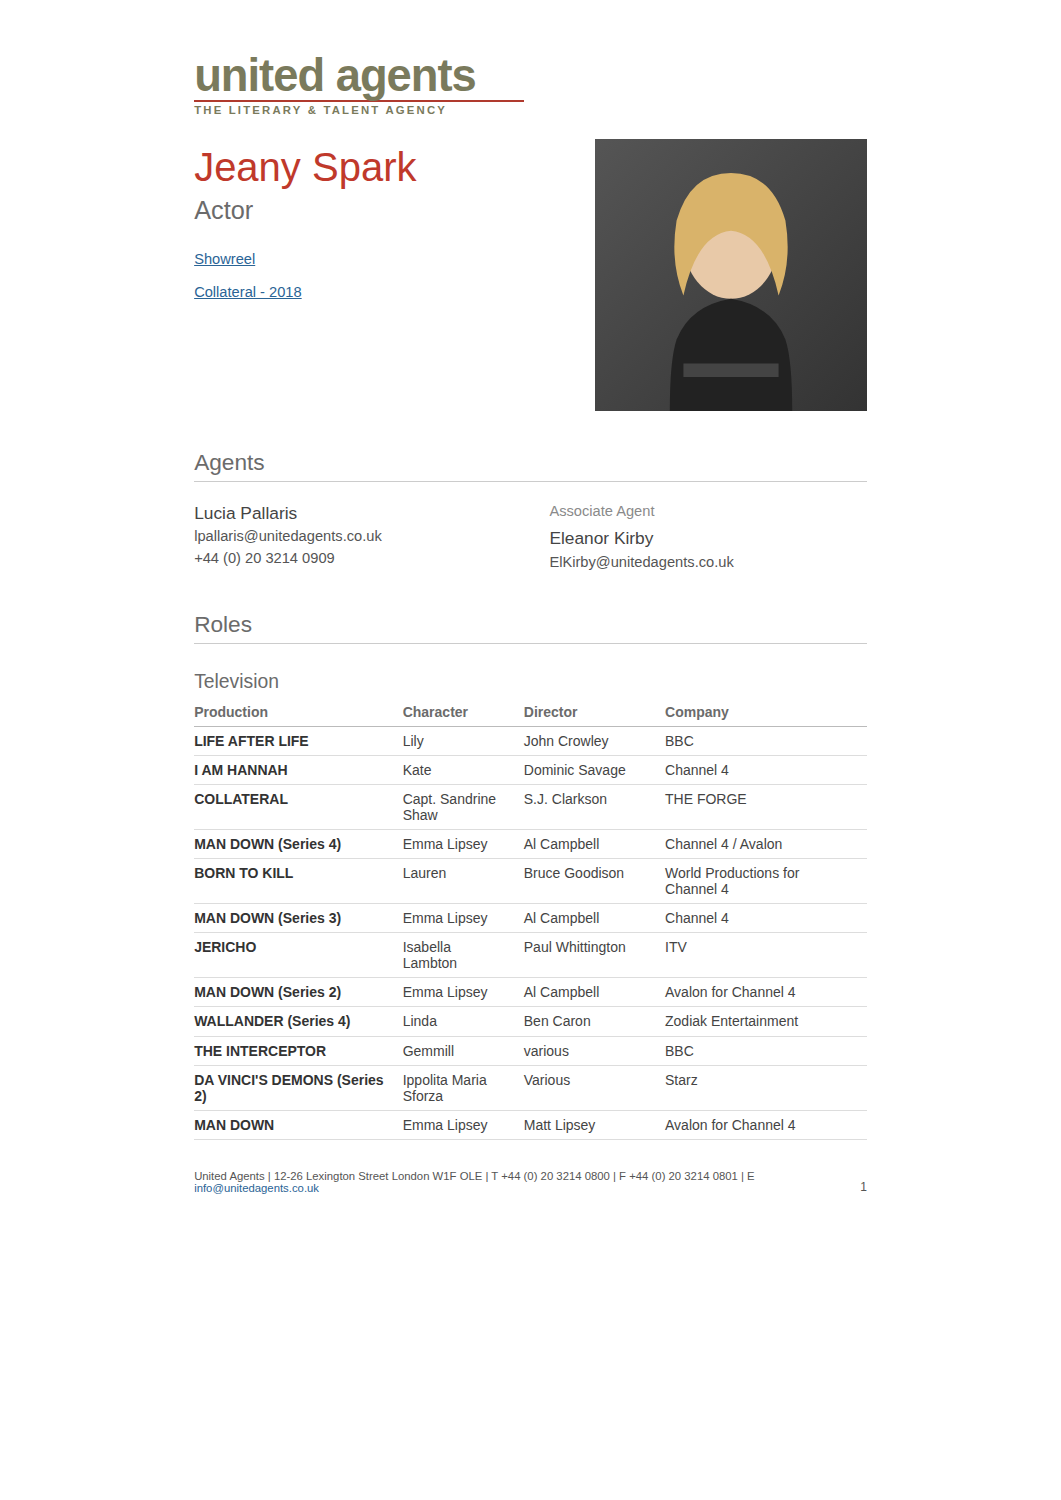united agents
THE LITERARY & TALENT AGENCY
Jeany Spark
Actor
Showreel Collateral - 2018
Agents
Lucia Pallaris
lpallaris@unitedagents.co.uk
+44 (0) 20 3214 0909
Associate Agent
Eleanor Kirby
ElKirby@unitedagents.co.uk
Roles
Television
| Production | Character | Director | Company |
| --- | --- | --- | --- |
| LIFE AFTER LIFE | Lily | John Crowley | BBC |
| I AM HANNAH | Kate | Dominic Savage | Channel 4 |
| COLLATERAL | Capt. Sandrine Shaw | S.J. Clarkson | THE FORGE |
| MAN DOWN (Series 4) | Emma Lipsey | Al Campbell | Channel 4 / Avalon |
| BORN TO KILL | Lauren | Bruce Goodison | World Productions for Channel 4 |
| MAN DOWN (Series 3) | Emma Lipsey | Al Campbell | Channel 4 |
| JERICHO | Isabella Lambton | Paul Whittington | ITV |
| MAN DOWN (Series 2) | Emma Lipsey | Al Campbell | Avalon for Channel 4 |
| WALLANDER (Series 4) | Linda | Ben Caron | Zodiak Entertainment |
| THE INTERCEPTOR | Gemmill | various | BBC |
| DA VINCI'S DEMONS (Series 2) | Ippolita Maria Sforza | Various | Starz |
| MAN DOWN | Emma Lipsey | Matt Lipsey | Avalon for Channel 4 |
United Agents | 12-26 Lexington Street London W1F OLE | T +44 (0) 20 3214 0800 | F +44 (0) 20 3214 0801 | E info@unitedagents.co.uk
1